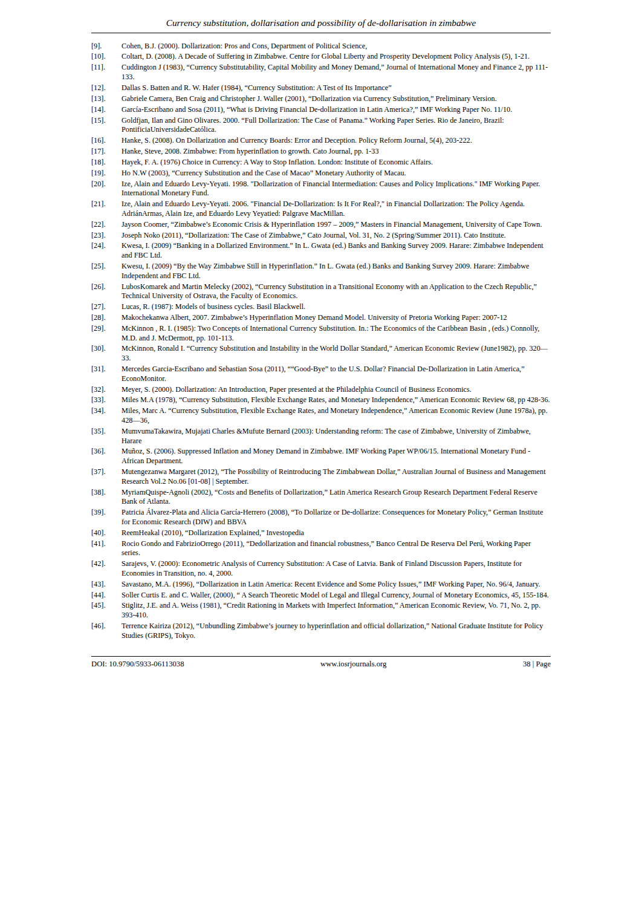Currency substitution, dollarisation and possibility of de-dollarisation in zimbabwe
[9]. Cohen, B.J. (2000). Dollarization: Pros and Cons, Department of Political Science,
[10]. Coltart, D. (2008). A Decade of Suffering in Zimbabwe. Centre for Global Liberty and Prosperity Development Policy Analysis (5), 1-21.
[11]. Cuddington J (1983), “Currency Substitutability, Capital Mobility and Money Demand,” Journal of International Money and Finance 2, pp 111-133.
[12]. Dallas S. Batten and R. W. Hafer (1984), “Currency Substitution: A Test of Its Importance”
[13]. Gabriele Camera, Ben Craig and Christopher J. Waller (2001), “Dollarization via Currency Substitution,” Preliminary Version.
[14]. García-Escribano and Sosa (2011), “What is Driving Financial De-dollarization in Latin America?,” IMF Working Paper No. 11/10.
[15]. Goldfjan, Ilan and Gino Olivares. 2000. “Full Dollarization: The Case of Panama.” Working Paper Series. Rio de Janeiro, Brazil: PontificiaUniversidadeCatólica.
[16]. Hanke, S. (2008). On Dollarization and Currency Boards: Error and Deception. Policy Reform Journal, 5(4), 203-222.
[17]. Hanke, Steve, 2008. Zimbabwe: From hyperinflation to growth. Cato Journal, pp. 1-33
[18]. Hayek, F. A. (1976) Choice in Currency: A Way to Stop Inflation. London: Institute of Economic Affairs.
[19]. Ho N.W (2003), “Currency Substitution and the Case of Macao” Monetary Authority of Macau.
[20]. Ize, Alain and Eduardo Levy-Yeyati. 1998. "Dollarization of Financial Intermediation: Causes and Policy Implications." IMF Working Paper. International Monetary Fund.
[21]. Ize, Alain and Eduardo Levy-Yeyati. 2006. "Financial De-Dollarization: Is It For Real?," in Financial Dollarization: The Policy Agenda. AdriánArmas, Alain Ize, and Eduardo Levy Yeyatied: Palgrave MacMillan.
[22]. Jayson Coomer, “Zimbabwe’s Economic Crisis & Hyperinflation 1997 – 2009,” Masters in Financial Management, University of Cape Town.
[23]. Joseph Noko (2011), “Dollarization: The Case of Zimbabwe,” Cato Journal, Vol. 31, No. 2 (Spring/Summer 2011). Cato Institute.
[24]. Kwesa, I. (2009) “Banking in a Dollarized Environment.” In L. Gwata (ed.) Banks and Banking Survey 2009. Harare: Zimbabwe Independent and FBC Ltd.
[25]. Kwesu, I. (2009) “By the Way Zimbabwe Still in Hyperinflation.” In L. Gwata (ed.) Banks and Banking Survey 2009. Harare: Zimbabwe Independent and FBC Ltd.
[26]. LubosKomarek and Martin Melecky (2002), “Currency Substitution in a Transitional Economy with an Application to the Czech Republic,” Technical University of Ostrava, the Faculty of Economics.
[27]. Lucas, R. (1987): Models of business cycles. Basil Blackwell.
[28]. Makochekanwa Albert, 2007. Zimbabwe’s Hyperinflation Money Demand Model. University of Pretoria Working Paper: 2007-12
[29]. McKinnon , R. I. (1985): Two Concepts of International Currency Substitution. In.: The Economics of the Caribbean Basin , (eds.) Connolly, M.D. and J. McDermott, pp. 101-113.
[30]. McKinnon, Ronald I. “Currency Substitution and Instability in the World Dollar Standard,” American Economic Review (June1982), pp. 320—33.
[31]. Mercedes Garcia-Escribano and Sebastian Sosa (2011), ““Good-Bye” to the U.S. Dollar? Financial De-Dollarization in Latin America,” EconoMonitor.
[32]. Meyer, S. (2000). Dollarization: An Introduction, Paper presented at the Philadelphia Council of Business Economics.
[33]. Miles M.A (1978), “Currency Substitution, Flexible Exchange Rates, and Monetary Independence,” American Economic Review 68, pp 428-36.
[34]. Miles, Marc A. “Currency Substitution, Flexible Exchange Rates, and Monetary Independence,” American Economic Review (June 1978a), pp. 428—36,
[35]. MumvumaTakawira, Mujajati Charles &Mufute Bernard (2003): Understanding reform: The case of Zimbabwe, University of Zimbabwe, Harare
[36]. Muñoz, S. (2006). Suppressed Inflation and Money Demand in Zimbabwe. IMF Working Paper WP/06/15. International Monetary Fund - African Department.
[37]. Mutengezanwa Margaret (2012), “The Possibility of Reintroducing The Zimbabwean Dollar,” Australian Journal of Business and Management Research Vol.2 No.06 [01-08] | September.
[38]. MyriamQuispe-Agnoli (2002), “Costs and Benefits of Dollarization,” Latin America Research Group Research Department Federal Reserve Bank of Atlanta.
[39]. Patricia Álvarez-Plata and Alicia García-Herrero (2008), “To Dollarize or De-dollarize: Consequences for Monetary Policy,” German Institute for Economic Research (DIW) and BBVA
[40]. ReemHeakal (2010), “Dollarization Explained,” Investopedia
[41]. Rocio Gondo and FabrizioOrrego (2011), “Dedollarization and financial robustness,” Banco Central De Reserva Del Perú, Working Paper series.
[42]. Sarajevs, V. (2000): Econometric Analysis of Currency Substitution: A Case of Latvia. Bank of Finland Discussion Papers, Institute for Economies in Transition, no. 4, 2000.
[43]. Savastano, M.A. (1996), “Dollarization in Latin America: Recent Evidence and Some Policy Issues,” IMF Working Paper, No. 96/4, January.
[44]. Soller Curtis E. and C. Waller, (2000), “ A Search Theoretic Model of Legal and Illegal Currency, Journal of Monetary Economics, 45, 155-184.
[45]. Stiglitz, J.E. and A. Weiss (1981), “Credit Rationing in Markets with Imperfect Information,” American Economic Review, Vo. 71, No. 2, pp. 393-410.
[46]. Terrence Kairiza (2012), “Unbundling Zimbabwe’s journey to hyperinflation and official dollarization,” National Graduate Institute for Policy Studies (GRIPS), Tokyo.
DOI: 10.9790/5933-06113038 www.iosrjournals.org 38 | Page